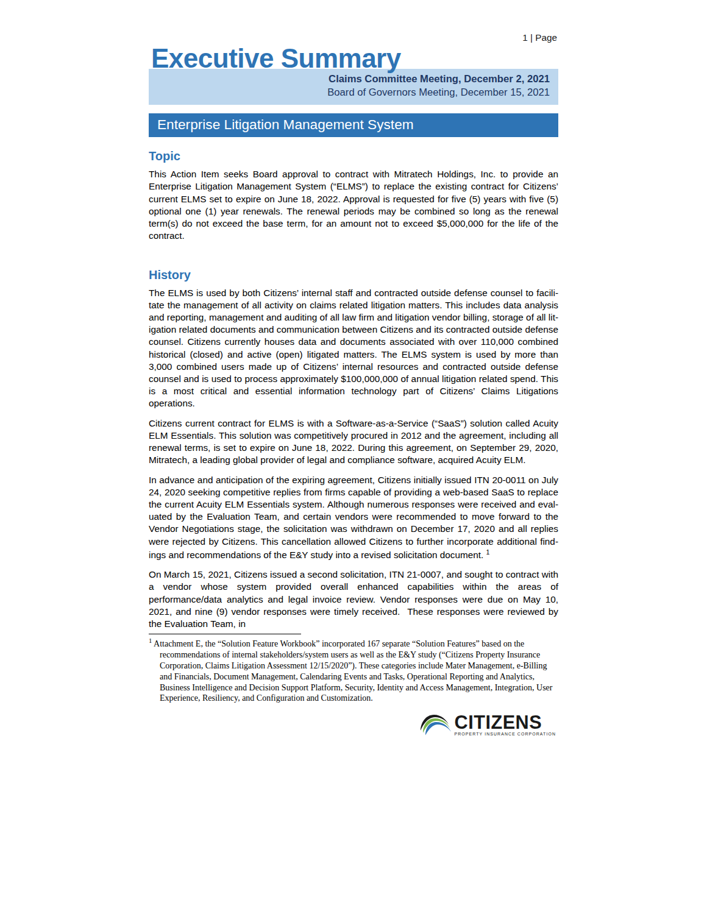1 | Page
Executive Summary
Claims Committee Meeting, December 2, 2021
Board of Governors Meeting, December 15, 2021
Enterprise Litigation Management System
Topic
This Action Item seeks Board approval to contract with Mitratech Holdings, Inc. to provide an Enterprise Litigation Management System (“ELMS”) to replace the existing contract for Citizens’ current ELMS set to expire on June 18, 2022. Approval is requested for five (5) years with five (5) optional one (1) year renewals. The renewal periods may be combined so long as the renewal term(s) do not exceed the base term, for an amount not to exceed $5,000,000 for the life of the contract.
History
The ELMS is used by both Citizens’ internal staff and contracted outside defense counsel to facilitate the management of all activity on claims related litigation matters. This includes data analysis and reporting, management and auditing of all law firm and litigation vendor billing, storage of all litigation related documents and communication between Citizens and its contracted outside defense counsel. Citizens currently houses data and documents associated with over 110,000 combined historical (closed) and active (open) litigated matters. The ELMS system is used by more than 3,000 combined users made up of Citizens’ internal resources and contracted outside defense counsel and is used to process approximately $100,000,000 of annual litigation related spend. This is a most critical and essential information technology part of Citizens’ Claims Litigations operations.
Citizens current contract for ELMS is with a Software-as-a-Service (“SaaS”) solution called Acuity ELM Essentials. This solution was competitively procured in 2012 and the agreement, including all renewal terms, is set to expire on June 18, 2022. During this agreement, on September 29, 2020, Mitratech, a leading global provider of legal and compliance software, acquired Acuity ELM.
In advance and anticipation of the expiring agreement, Citizens initially issued ITN 20-0011 on July 24, 2020 seeking competitive replies from firms capable of providing a web-based SaaS to replace the current Acuity ELM Essentials system. Although numerous responses were received and evaluated by the Evaluation Team, and certain vendors were recommended to move forward to the Vendor Negotiations stage, the solicitation was withdrawn on December 17, 2020 and all replies were rejected by Citizens. This cancellation allowed Citizens to further incorporate additional findings and recommendations of the E&Y study into a revised solicitation document. 1
On March 15, 2021, Citizens issued a second solicitation, ITN 21-0007, and sought to contract with a vendor whose system provided overall enhanced capabilities within the areas of performance/data analytics and legal invoice review. Vendor responses were due on May 10, 2021, and nine (9) vendor responses were timely received. These responses were reviewed by the Evaluation Team, in
1 Attachment E, the “Solution Feature Workbook” incorporated 167 separate “Solution Features” based on the recommendations of internal stakeholders/system users as well as the E&Y study (“Citizens Property Insurance Corporation, Claims Litigation Assessment 12/15/2020”). These categories include Mater Management, e-Billing and Financials, Document Management, Calendaring Events and Tasks, Operational Reporting and Analytics, Business Intelligence and Decision Support Platform, Security, Identity and Access Management, Integration, User Experience, Resiliency, and Configuration and Customization.
CITIZENS PROPERTY INSURANCE CORPORATION